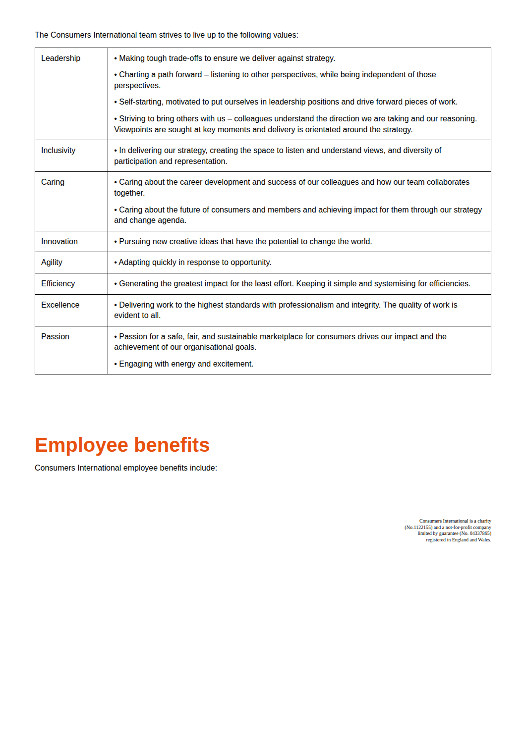The Consumers International team strives to live up to the following values:
| Leadership | • Making tough trade-offs to ensure we deliver against strategy. • Charting a path forward – listening to other perspectives, while being independent of those perspectives. • Self-starting, motivated to put ourselves in leadership positions and drive forward pieces of work. • Striving to bring others with us – colleagues understand the direction we are taking and our reasoning. Viewpoints are sought at key moments and delivery is orientated around the strategy. |
| Inclusivity | • In delivering our strategy, creating the space to listen and understand views, and diversity of participation and representation. |
| Caring | • Caring about the career development and success of our colleagues and how our team collaborates together. • Caring about the future of consumers and members and achieving impact for them through our strategy and change agenda. |
| Innovation | • Pursuing new creative ideas that have the potential to change the world. |
| Agility | • Adapting quickly in response to opportunity. |
| Efficiency | • Generating the greatest impact for the least effort. Keeping it simple and systemising for efficiencies. |
| Excellence | • Delivering work to the highest standards with professionalism and integrity. The quality of work is evident to all. |
| Passion | • Passion for a safe, fair, and sustainable marketplace for consumers drives our impact and the achievement of our organisational goals. • Engaging with energy and excitement. |
Employee benefits
Consumers International employee benefits include:
Consumers International is a charity
(No.1122155) and a not-for-profit company
limited by guarantee (No. 04337865)
registered in England and Wales.